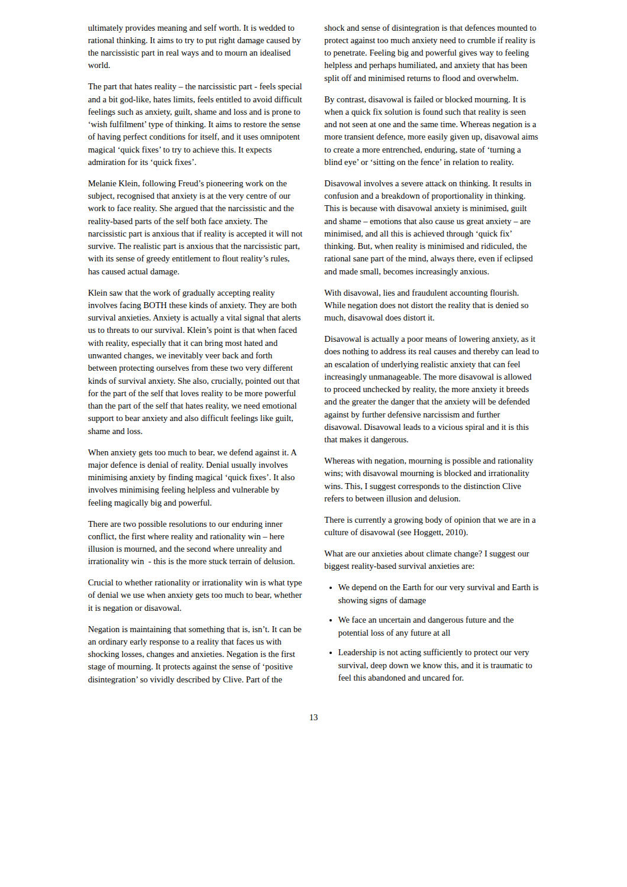ultimately provides meaning and self worth. It is wedded to rational thinking. It aims to try to put right damage caused by the narcissistic part in real ways and to mourn an idealised world.
The part that hates reality – the narcissistic part - feels special and a bit god-like, hates limits, feels entitled to avoid difficult feelings such as anxiety, guilt, shame and loss and is prone to ‘wish fulfilment’ type of thinking. It aims to restore the sense of having perfect conditions for itself, and it uses omnipotent magical ‘quick fixes’ to try to achieve this. It expects admiration for its ‘quick fixes’.
Melanie Klein, following Freud’s pioneering work on the subject, recognised that anxiety is at the very centre of our work to face reality. She argued that the narcissistic and the reality-based parts of the self both face anxiety. The narcissistic part is anxious that if reality is accepted it will not survive. The realistic part is anxious that the narcissistic part, with its sense of greedy entitlement to flout reality’s rules, has caused actual damage.
Klein saw that the work of gradually accepting reality involves facing BOTH these kinds of anxiety. They are both survival anxieties. Anxiety is actually a vital signal that alerts us to threats to our survival. Klein’s point is that when faced with reality, especially that it can bring most hated and unwanted changes, we inevitably veer back and forth between protecting ourselves from these two very different kinds of survival anxiety. She also, crucially, pointed out that for the part of the self that loves reality to be more powerful than the part of the self that hates reality, we need emotional support to bear anxiety and also difficult feelings like guilt, shame and loss.
When anxiety gets too much to bear, we defend against it. A major defence is denial of reality. Denial usually involves minimising anxiety by finding magical ‘quick fixes’. It also involves minimising feeling helpless and vulnerable by feeling magically big and powerful.
There are two possible resolutions to our enduring inner conflict, the first where reality and rationality win – here illusion is mourned, and the second where unreality and irrationality win - this is the more stuck terrain of delusion.
Crucial to whether rationality or irrationality win is what type of denial we use when anxiety gets too much to bear, whether it is negation or disavowal.
Negation is maintaining that something that is, isn’t. It can be an ordinary early response to a reality that faces us with shocking losses, changes and anxieties. Negation is the first stage of mourning. It protects against the sense of ‘positive disintegration’ so vividly described by Clive. Part of the shock and sense of disintegration is that defences mounted to protect against too much anxiety need to crumble if reality is to penetrate. Feeling big and powerful gives way to feeling helpless and perhaps humiliated, and anxiety that has been split off and minimised returns to flood and overwhelm.
By contrast, disavowal is failed or blocked mourning. It is when a quick fix solution is found such that reality is seen and not seen at one and the same time. Whereas negation is a more transient defence, more easily given up, disavowal aims to create a more entrenched, enduring, state of ‘turning a blind eye’ or ‘sitting on the fence’ in relation to reality.
Disavowal involves a severe attack on thinking. It results in confusion and a breakdown of proportionality in thinking. This is because with disavowal anxiety is minimised, guilt and shame – emotions that also cause us great anxiety – are minimised, and all this is achieved through ‘quick fix’ thinking. But, when reality is minimised and ridiculed, the rational sane part of the mind, always there, even if eclipsed and made small, becomes increasingly anxious.
With disavowal, lies and fraudulent accounting flourish. While negation does not distort the reality that is denied so much, disavowal does distort it.
Disavowal is actually a poor means of lowering anxiety, as it does nothing to address its real causes and thereby can lead to an escalation of underlying realistic anxiety that can feel increasingly unmanageable. The more disavowal is allowed to proceed unchecked by reality, the more anxiety it breeds and the greater the danger that the anxiety will be defended against by further defensive narcissism and further disavowal. Disavowal leads to a vicious spiral and it is this that makes it dangerous.
Whereas with negation, mourning is possible and rationality wins; with disavowal mourning is blocked and irrationality wins. This, I suggest corresponds to the distinction Clive refers to between illusion and delusion.
There is currently a growing body of opinion that we are in a culture of disavowal (see Hoggett, 2010).
What are our anxieties about climate change? I suggest our biggest reality-based survival anxieties are:
We depend on the Earth for our very survival and Earth is showing signs of damage
We face an uncertain and dangerous future and the potential loss of any future at all
Leadership is not acting sufficiently to protect our very survival, deep down we know this, and it is traumatic to feel this abandoned and uncared for.
13